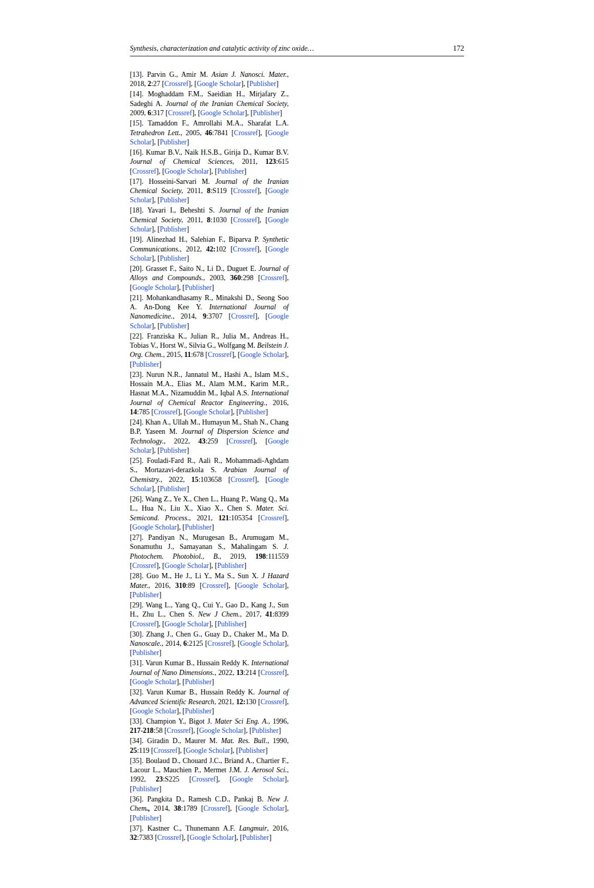Synthesis, characterization and catalytic activity of zinc oxide… 172
[13]. Parvin G., Amir M. Asian J. Nanosci. Mater., 2018, 2:27 [Crossref], [Google Scholar], [Publisher]
[14]. Moghaddam F.M., Saeidian H., Mirjafary Z., Sadeghi A. Journal of the Iranian Chemical Society, 2009, 6:317 [Crossref], [Google Scholar], [Publisher]
[15]. Tamaddon F., Amrollahi M.A., Sharafat L.A. Tetrahedron Lett., 2005, 46:7841 [Crossref], [Google Scholar], [Publisher]
[16]. Kumar B.V., Naik H.S.B., Girija D., Kumar B.V. Journal of Chemical Sciences, 2011, 123:615 [Crossref], [Google Scholar], [Publisher]
[17]. Hosseini-Sarvari M. Journal of the Iranian Chemical Society, 2011, 8:S119 [Crossref], [Google Scholar], [Publisher]
[18]. Yavari I., Beheshti S. Journal of the Iranian Chemical Society, 2011, 8:1030 [Crossref], [Google Scholar], [Publisher]
[19]. Alinezhad H., Salehian F., Biparva P. Synthetic Communications., 2012, 42: 102 [Crossref], [Google Scholar], [Publisher]
[20]. Grasset F., Saito N., Li D., Duguet E. Journal of Alloys and Compounds., 2003, 360:298 [Crossref], [Google Scholar], [Publisher]
[21]. Mohankandhasamy R., Minakshi D., Seong Soo A. An-Dong Kee Y. International Journal of Nanomedicine., 2014, 9:3707 [Crossref], [Google Scholar], [Publisher]
[22]. Franziska K., Julian R., Julia M., Andreas H., Tobias V., Horst W., Silvia G., Wolfgang M. Beilstein J. Org. Chem., 2015, 11:678 [Crossref], [Google Scholar], [Publisher]
[23]. Nurun N.R., Jannatul M., Hashi A., Islam M.S., Hossain M.A., Elias M., Alam M.M., Karim M.R., Hasnat M.A., Nizamuddin M., Iqbal A.S. International Journal of Chemical Reactor Engineering., 2016, 14:785 [Crossref], [Google Scholar], [Publisher]
[24]. Khan A., Ullah M., Humayun M., Shah N., Chang B.P, Yaseen M. Journal of Dispersion Science and Technology., 2022, 43:259 [Crossref], [Google Scholar], [Publisher]
[25]. Fouladi-Fard R., Aali R., Mohammadi-Aghdam S., Mortazavi-derazkola S. Arabian Journal of Chemistry., 2022, 15:103658 [Crossref], [Google Scholar], [Publisher]
[26]. Wang Z., Ye X., Chen L., Huang P., Wang Q., Ma L., Hua N., Liu X., Xiao X., Chen S. Mater. Sci. Semicond. Process., 2021, 121:105354 [Crossref], [Google Scholar], [Publisher]
[27]. Pandiyan N., Murugesan B., Arumugam M., Sonamuthu J., Samayanan S., Mahalingam S. J. Photochem. Photobiol., B., 2019, 198:111559 [Crossref], [Google Scholar], [Publisher]
[28]. Guo M., He J., Li Y., Ma S., Sun X. J Hazard Mater., 2016, 310:89 [Crossref], [Google Scholar], [Publisher]
[29]. Wang L., Yang Q., Cui Y., Gao D., Kang J., Sun H., Zhu L., Chen S. New J Chem., 2017, 41:8399 [Crossref], [Google Scholar], [Publisher]
[30]. Zhang J., Chen G., Guay D., Chaker M., Ma D. Nanoscale., 2014, 6:2125 [Crossref], [Google Scholar], [Publisher]
[31]. Varun Kumar B., Hussain Reddy K. International Journal of Nano Dimensions., 2022, 13:214 [Crossref], [Google Scholar], [Publisher]
[32]. Varun Kumar B., Hussain Reddy K. Journal of Advanced Scientific Research, 2021, 12: 130 [Crossref], [Google Scholar], [Publisher]
[33]. Champion Y., Bigot J. Mater Sci Eng. A., 1996, 217-218:58 [Crossref], [Google Scholar], [Publisher]
[34]. Giradin D., Maurer M. Mat. Res. Bull., 1990, 25:119 [Crossref], [Google Scholar], [Publisher]
[35]. Boulaud D., Chouard J.C., Briand A., Chartier F., Lacour L., Mauchien P., Mermet J.M. J. Aerosol Sci., 1992, 23:S225 [Crossref], [Google Scholar], [Publisher]
[36]. Pangkita D., Ramesh C.D., Pankaj B. New J. Chem., 2014, 38:1789 [Crossref], [Google Scholar], [Publisher]
[37]. Kastner C., Thunemann A.F. Langmuir, 2016, 32:7383 [Crossref], [Google Scholar], [Publisher]